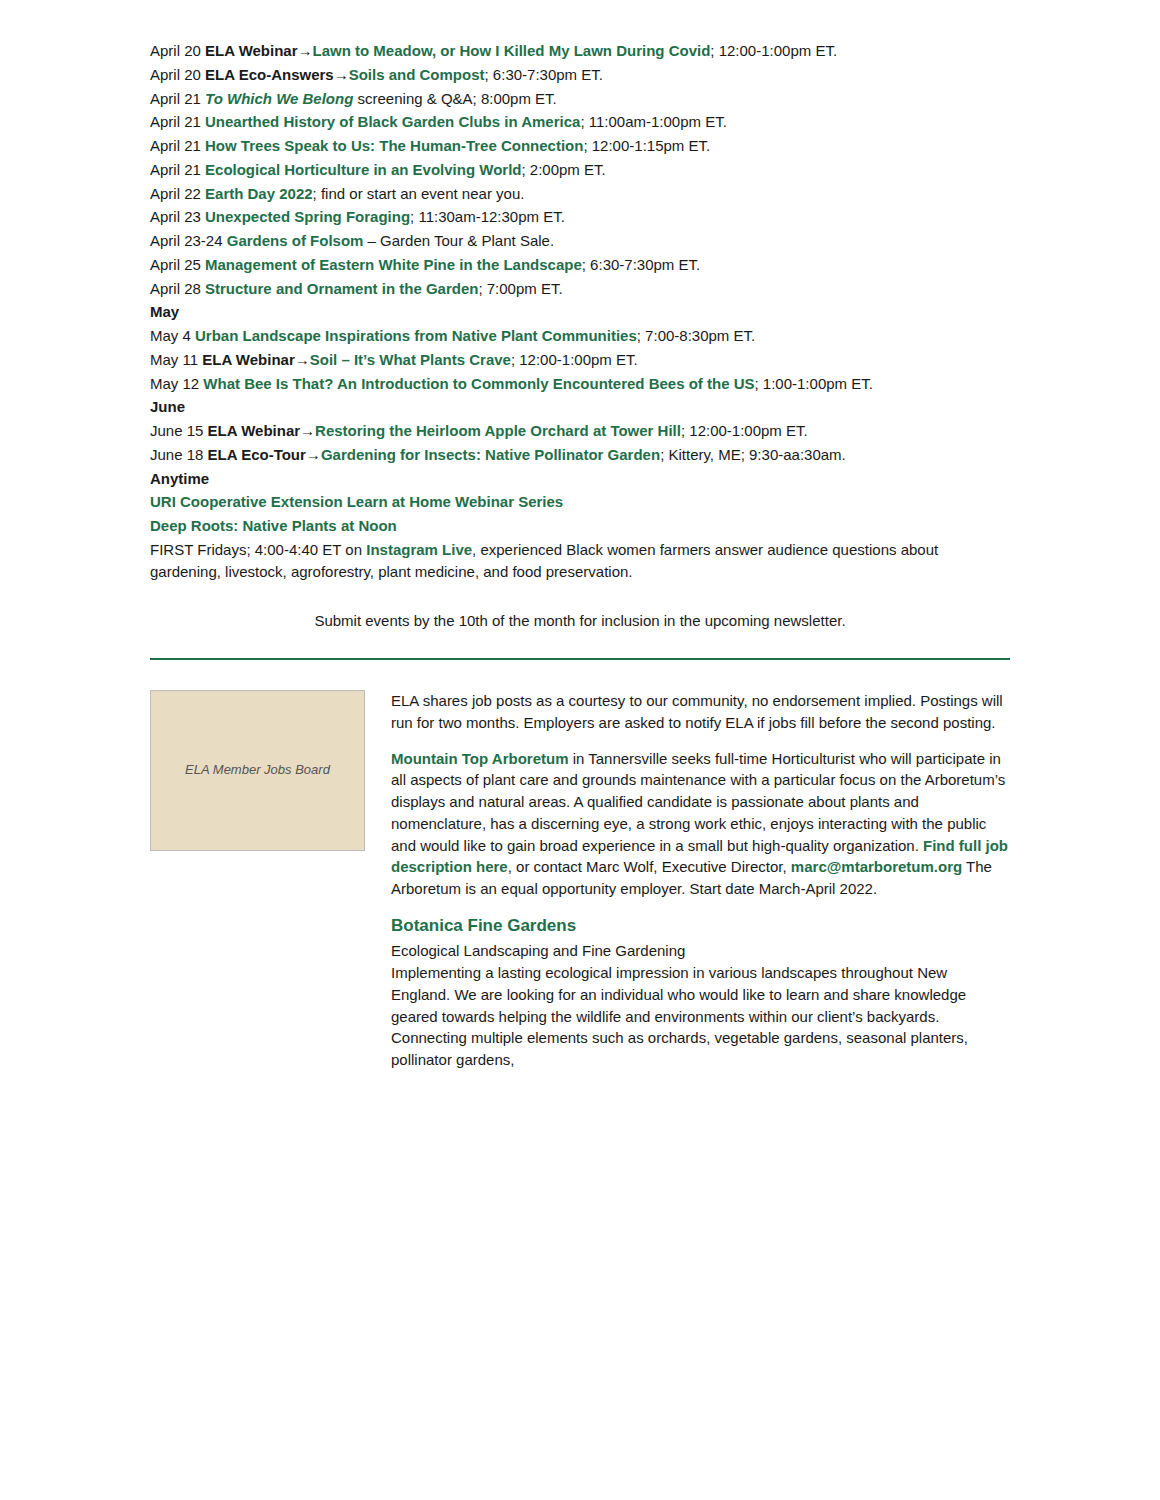April 20 ELA Webinar→Lawn to Meadow, or How I Killed My Lawn During Covid; 12:00-1:00pm ET.
April 20 ELA Eco-Answers→Soils and Compost; 6:30-7:30pm ET.
April 21 To Which We Belong screening & Q&A; 8:00pm ET.
April 21 Unearthed History of Black Garden Clubs in America; 11:00am-1:00pm ET.
April 21 How Trees Speak to Us: The Human-Tree Connection; 12:00-1:15pm ET.
April 21 Ecological Horticulture in an Evolving World; 2:00pm ET.
April 22 Earth Day 2022; find or start an event near you.
April 23 Unexpected Spring Foraging; 11:30am-12:30pm ET.
April 23-24 Gardens of Folsom – Garden Tour & Plant Sale.
April 25 Management of Eastern White Pine in the Landscape; 6:30-7:30pm ET.
April 28 Structure and Ornament in the Garden; 7:00pm ET.
May
May 4 Urban Landscape Inspirations from Native Plant Communities; 7:00-8:30pm ET.
May 11 ELA Webinar→Soil – It’s What Plants Crave; 12:00-1:00pm ET.
May 12 What Bee Is That? An Introduction to Commonly Encountered Bees of the US; 1:00-1:00pm ET.
June
June 15 ELA Webinar→Restoring the Heirloom Apple Orchard at Tower Hill; 12:00-1:00pm ET.
June 18 ELA Eco-Tour→Gardening for Insects: Native Pollinator Garden; Kittery, ME; 9:30-aa:30am.
Anytime
URI Cooperative Extension Learn at Home Webinar Series
Deep Roots: Native Plants at Noon
FIRST Fridays; 4:00-4:40 ET on Instagram Live, experienced Black women farmers answer audience questions about gardening, livestock, agroforestry, plant medicine, and food preservation.
Submit events by the 10th of the month for inclusion in the upcoming newsletter.
ELA Member Jobs Board
ELA shares job posts as a courtesy to our community, no endorsement implied. Postings will run for two months. Employers are asked to notify ELA if jobs fill before the second posting.
Mountain Top Arboretum in Tannersville seeks full-time Horticulturist who will participate in all aspects of plant care and grounds maintenance with a particular focus on the Arboretum’s displays and natural areas. A qualified candidate is passionate about plants and nomenclature, has a discerning eye, a strong work ethic, enjoys interacting with the public and would like to gain broad experience in a small but high-quality organization. Find full job description here, or contact Marc Wolf, Executive Director, marc@mtarboretum.org The Arboretum is an equal opportunity employer. Start date March-April 2022.
Botanica Fine Gardens
Ecological Landscaping and Fine Gardening
Implementing a lasting ecological impression in various landscapes throughout New England. We are looking for an individual who would like to learn and share knowledge geared towards helping the wildlife and environments within our client’s backyards. Connecting multiple elements such as orchards, vegetable gardens, seasonal planters, pollinator gardens,